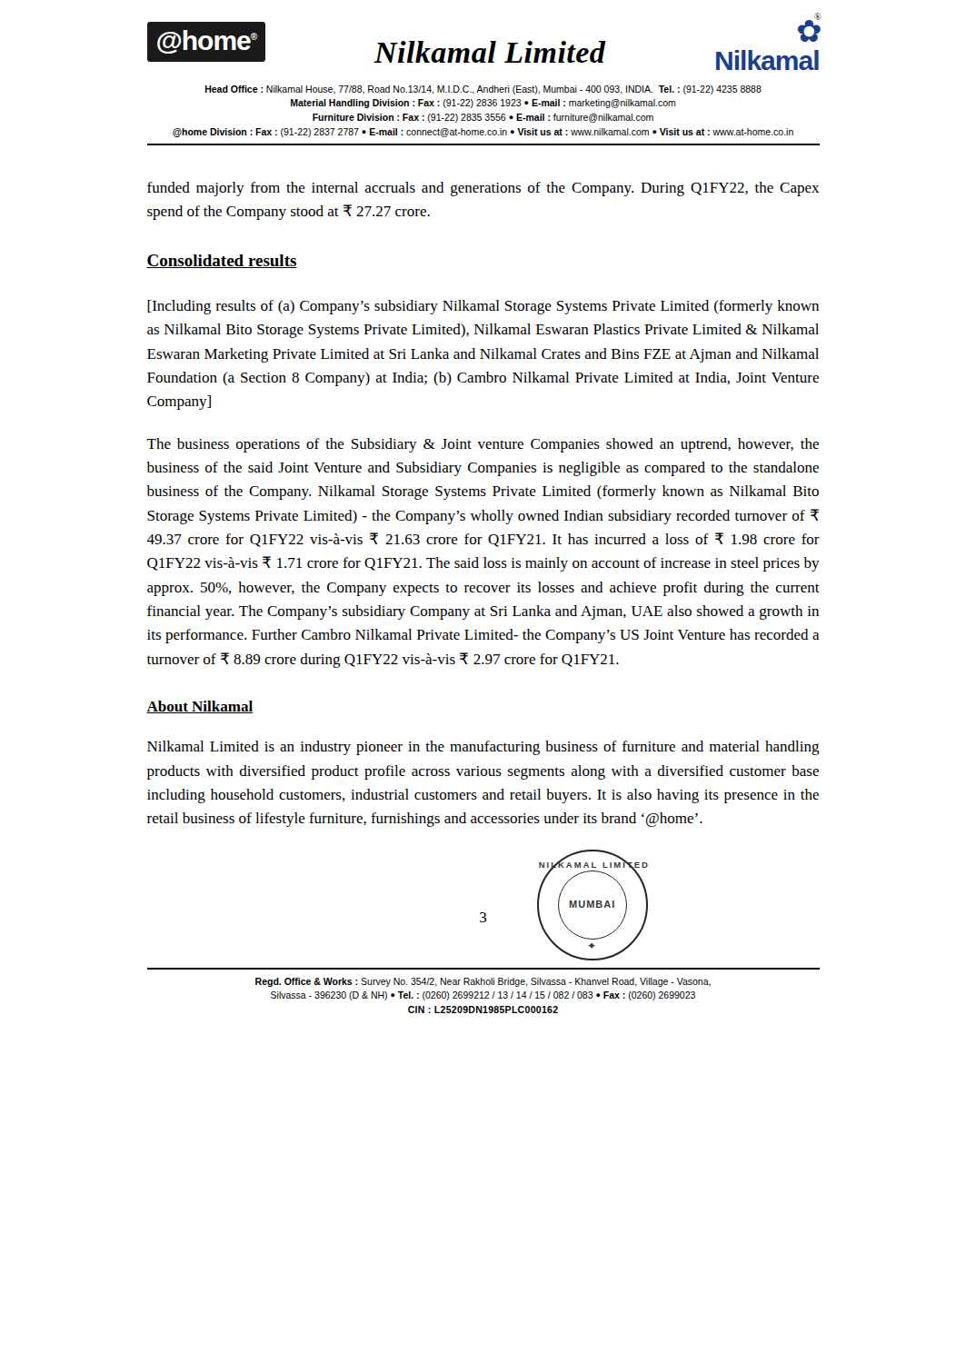@home®
Nilkamal Limited
®
✿
Nilkamal
Head Office : Nilkamal House, 77/88, Road No.13/14, M.I.D.C., Andheri (East), Mumbai - 400 093, INDIA. Tel. : (91-22) 4235 8888
Material Handling Division : Fax : (91-22) 2836 1923 ● E-mail : marketing@nilkamal.com
Furniture Division : Fax : (91-22) 2835 3556 ● E-mail : furniture@nilkamal.com
@home Division : Fax : (91-22) 2837 2787 ● E-mail : connect@at-home.co.in ● Visit us at : www.nilkamal.com ● Visit us at : www.at-home.co.in
funded majorly from the internal accruals and generations of the Company. During Q1FY22, the Capex spend of the Company stood at ₹ 27.27 crore.
Consolidated results
[Including results of (a) Company’s subsidiary Nilkamal Storage Systems Private Limited (formerly known as Nilkamal Bito Storage Systems Private Limited), Nilkamal Eswaran Plastics Private Limited & Nilkamal Eswaran Marketing Private Limited at Sri Lanka and Nilkamal Crates and Bins FZE at Ajman and Nilkamal Foundation (a Section 8 Company) at India; (b) Cambro Nilkamal Private Limited at India, Joint Venture Company]
The business operations of the Subsidiary & Joint venture Companies showed an uptrend, however, the business of the said Joint Venture and Subsidiary Companies is negligible as compared to the standalone business of the Company. Nilkamal Storage Systems Private Limited (formerly known as Nilkamal Bito Storage Systems Private Limited) - the Company’s wholly owned Indian subsidiary recorded turnover of ₹ 49.37 crore for Q1FY22 vis-à-vis ₹ 21.63 crore for Q1FY21. It has incurred a loss of ₹ 1.98 crore for Q1FY22 vis-à-vis ₹ 1.71 crore for Q1FY21. The said loss is mainly on account of increase in steel prices by approx. 50%, however, the Company expects to recover its losses and achieve profit during the current financial year. The Company’s subsidiary Company at Sri Lanka and Ajman, UAE also showed a growth in its performance. Further Cambro Nilkamal Private Limited- the Company’s US Joint Venture has recorded a turnover of ₹ 8.89 crore during Q1FY22 vis-à-vis ₹ 2.97 crore for Q1FY21.
About Nilkamal
Nilkamal Limited is an industry pioneer in the manufacturing business of furniture and material handling products with diversified product profile across various segments along with a diversified customer base including household customers, industrial customers and retail buyers. It is also having its presence in the retail business of lifestyle furniture, furnishings and accessories under its brand ‘@home’.
3
NILKAMAL LIMITED
MUMBAI
✦
Regd. Office & Works : Survey No. 354/2, Near Rakholi Bridge, Silvassa - Khanvel Road, Village - Vasona,
Silvassa - 396230 (D & NH) ● Tel. : (0260) 2699212 / 13 / 14 / 15 / 082 / 083 ● Fax : (0260) 2699023
CIN : L25209DN1985PLC000162